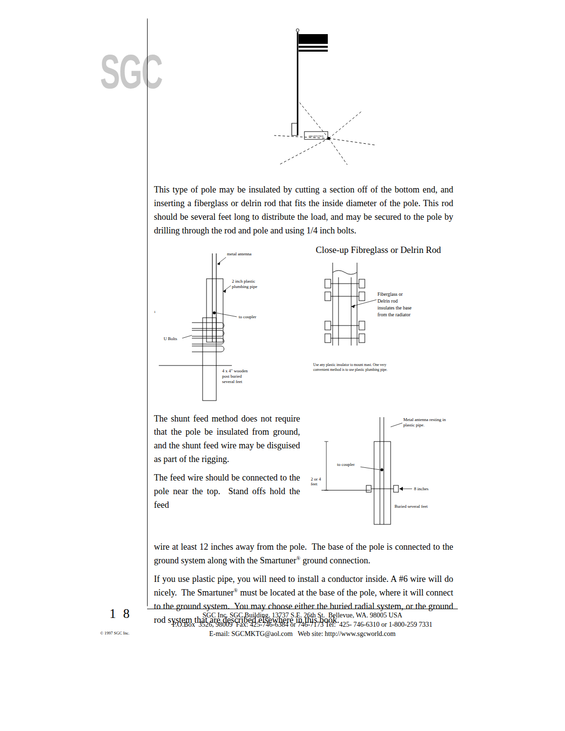SGC
SMARTUNER
This type of pole may be insulated by cutting a section off of the bottom end, and inserting a fiberglass or delrin rod that fits the inside diameter of the pole. This rod should be several feet long to distribute the load, and may be secured to the pole by drilling through the rod and pole and using 1/4 inch bolts.
metal antenna 2 inch plastic plumbing pipe to coupler U Bolts 4 x 4" wooden post buried several feet 1
Close-up Fibreglass or Delrin Rod
Fiberglass or Delrin rod insulates the base from the radiator Use any plastic insulator to mount mast. One very convenient method is to use plastic plumbing pipe.
The shunt feed method does not require that the pole be insulated from ground, and the shunt feed wire may be disguised as part of the rigging.
The feed wire should be connected to the pole near the top. Stand offs hold the feed
Metal antenna resting in plastic pipe. to coupler 2 or 4 feet 8 inches Buried several feet
wire at least 12 inches away from the pole. The base of the pole is connected to the ground system along with the Smartuner® ground connection.
If you use plastic pipe, you will need to install a conductor inside. A #6 wire will do nicely. The Smartuner® must be located at the base of the pole, where it will connect to the ground system. You may choose either the buried radial system, or the ground rod system that are described elsewhere in this book.
1 8
© 1997 SGC Inc.
SGC Inc. SGC Building, 13737 S.E. 26th St. Bellevue, WA. 98005 USA
P.O.Box 3526, 98009 Fax: 425-746-6384 or 746-7173 Tel: 425- 746-6310 or 1-800-259 7331
E-mail: SGCMKTG@aol.com Web site: http://www.sgcworld.com